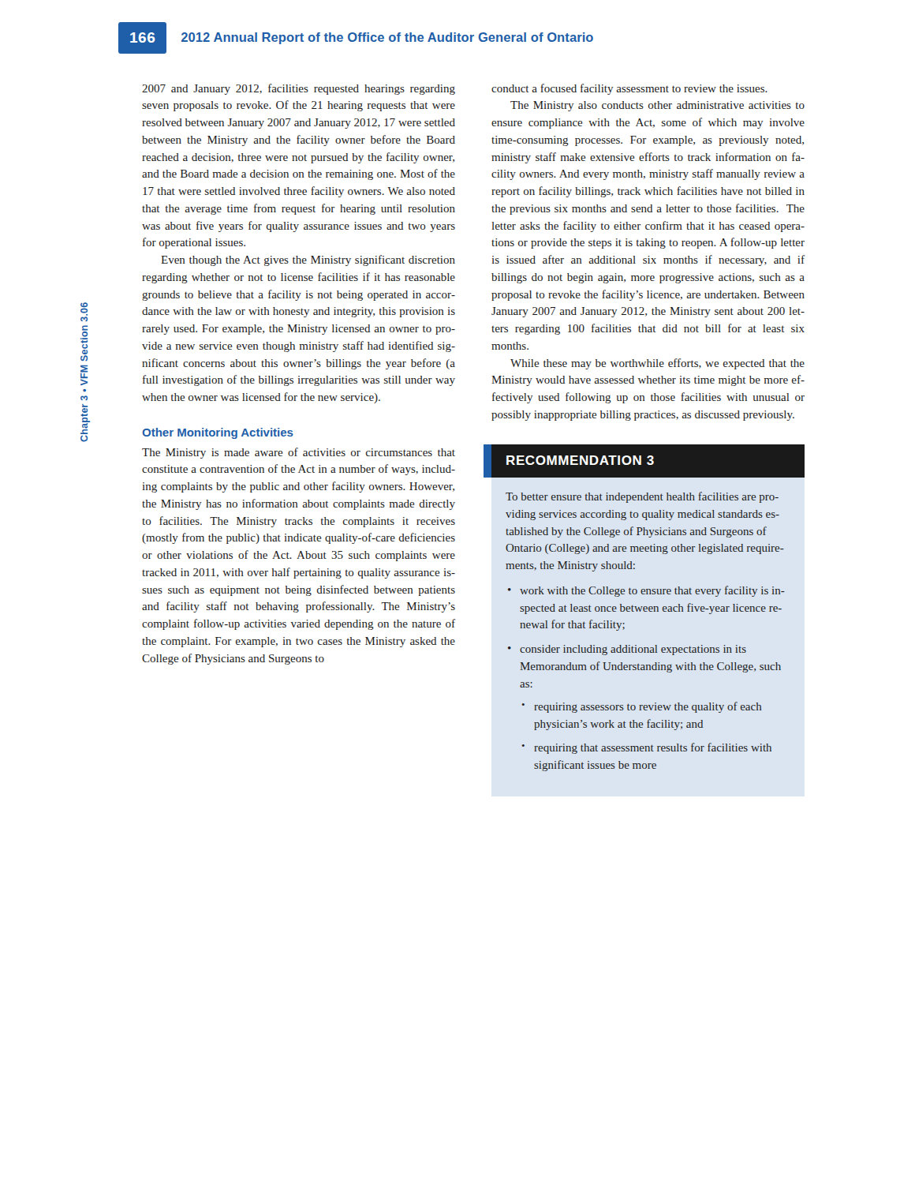166
2012 Annual Report of the Office of the Auditor General of Ontario
Chapter 3 • VFM Section 3.06
2007 and January 2012, facilities requested hearings regarding seven proposals to revoke. Of the 21 hearing requests that were resolved between January 2007 and January 2012, 17 were settled between the Ministry and the facility owner before the Board reached a decision, three were not pursued by the facility owner, and the Board made a decision on the remaining one. Most of the 17 that were settled involved three facility owners. We also noted that the average time from request for hearing until resolution was about five years for quality assurance issues and two years for operational issues.
Even though the Act gives the Ministry significant discretion regarding whether or not to license facilities if it has reasonable grounds to believe that a facility is not being operated in accordance with the law or with honesty and integrity, this provision is rarely used. For example, the Ministry licensed an owner to provide a new service even though ministry staff had identified significant concerns about this owner’s billings the year before (a full investigation of the billings irregularities was still under way when the owner was licensed for the new service).
Other Monitoring Activities
The Ministry is made aware of activities or circumstances that constitute a contravention of the Act in a number of ways, including complaints by the public and other facility owners. However, the Ministry has no information about complaints made directly to facilities. The Ministry tracks the complaints it receives (mostly from the public) that indicate quality-of-care deficiencies or other violations of the Act. About 35 such complaints were tracked in 2011, with over half pertaining to quality assurance issues such as equipment not being disinfected between patients and facility staff not behaving professionally. The Ministry’s complaint follow-up activities varied depending on the nature of the complaint. For example, in two cases the Ministry asked the College of Physicians and Surgeons to
conduct a focused facility assessment to review the issues.
The Ministry also conducts other administrative activities to ensure compliance with the Act, some of which may involve time-consuming processes. For example, as previously noted, ministry staff make extensive efforts to track information on facility owners. And every month, ministry staff manually review a report on facility billings, track which facilities have not billed in the previous six months and send a letter to those facilities. The letter asks the facility to either confirm that it has ceased operations or provide the steps it is taking to reopen. A follow-up letter is issued after an additional six months if necessary, and if billings do not begin again, more progressive actions, such as a proposal to revoke the facility’s licence, are undertaken. Between January 2007 and January 2012, the Ministry sent about 200 letters regarding 100 facilities that did not bill for at least six months.
While these may be worthwhile efforts, we expected that the Ministry would have assessed whether its time might be more effectively used following up on those facilities with unusual or possibly inappropriate billing practices, as discussed previously.
RECOMMENDATION 3
To better ensure that independent health facilities are providing services according to quality medical standards established by the College of Physicians and Surgeons of Ontario (College) and are meeting other legislated requirements, the Ministry should:
work with the College to ensure that every facility is inspected at least once between each five-year licence renewal for that facility;
consider including additional expectations in its Memorandum of Understanding with the College, such as:
requiring assessors to review the quality of each physician’s work at the facility; and
requiring that assessment results for facilities with significant issues be more